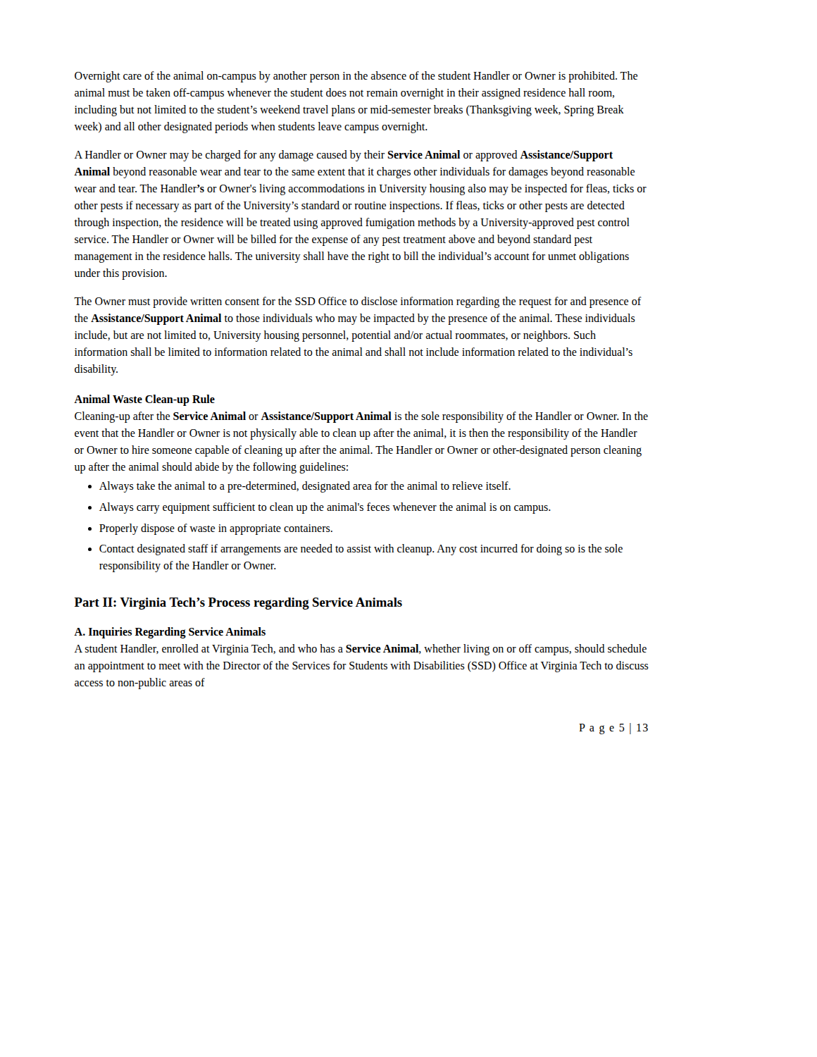Overnight care of the animal on-campus by another person in the absence of the student Handler or Owner is prohibited. The animal must be taken off-campus whenever the student does not remain overnight in their assigned residence hall room, including but not limited to the student’s weekend travel plans or mid-semester breaks (Thanksgiving week, Spring Break week) and all other designated periods when students leave campus overnight.
A Handler or Owner may be charged for any damage caused by their Service Animal or approved Assistance/Support Animal beyond reasonable wear and tear to the same extent that it charges other individuals for damages beyond reasonable wear and tear. The Handler’s or Owner's living accommodations in University housing also may be inspected for fleas, ticks or other pests if necessary as part of the University’s standard or routine inspections. If fleas, ticks or other pests are detected through inspection, the residence will be treated using approved fumigation methods by a University-approved pest control service. The Handler or Owner will be billed for the expense of any pest treatment above and beyond standard pest management in the residence halls. The university shall have the right to bill the individual’s account for unmet obligations under this provision.
The Owner must provide written consent for the SSD Office to disclose information regarding the request for and presence of the Assistance/Support Animal to those individuals who may be impacted by the presence of the animal. These individuals include, but are not limited to, University housing personnel, potential and/or actual roommates, or neighbors. Such information shall be limited to information related to the animal and shall not include information related to the individual’s disability.
Animal Waste Clean-up Rule
Cleaning-up after the Service Animal or Assistance/Support Animal is the sole responsibility of the Handler or Owner. In the event that the Handler or Owner is not physically able to clean up after the animal, it is then the responsibility of the Handler or Owner to hire someone capable of cleaning up after the animal. The Handler or Owner or other-designated person cleaning up after the animal should abide by the following guidelines:
Always take the animal to a pre-determined, designated area for the animal to relieve itself.
Always carry equipment sufficient to clean up the animal's feces whenever the animal is on campus.
Properly dispose of waste in appropriate containers.
Contact designated staff if arrangements are needed to assist with cleanup. Any cost incurred for doing so is the sole responsibility of the Handler or Owner.
Part II: Virginia Tech’s Process regarding Service Animals
A. Inquiries Regarding Service Animals
A student Handler, enrolled at Virginia Tech, and who has a Service Animal, whether living on or off campus, should schedule an appointment to meet with the Director of the Services for Students with Disabilities (SSD) Office at Virginia Tech to discuss access to non-public areas of
P a g e 5 | 13